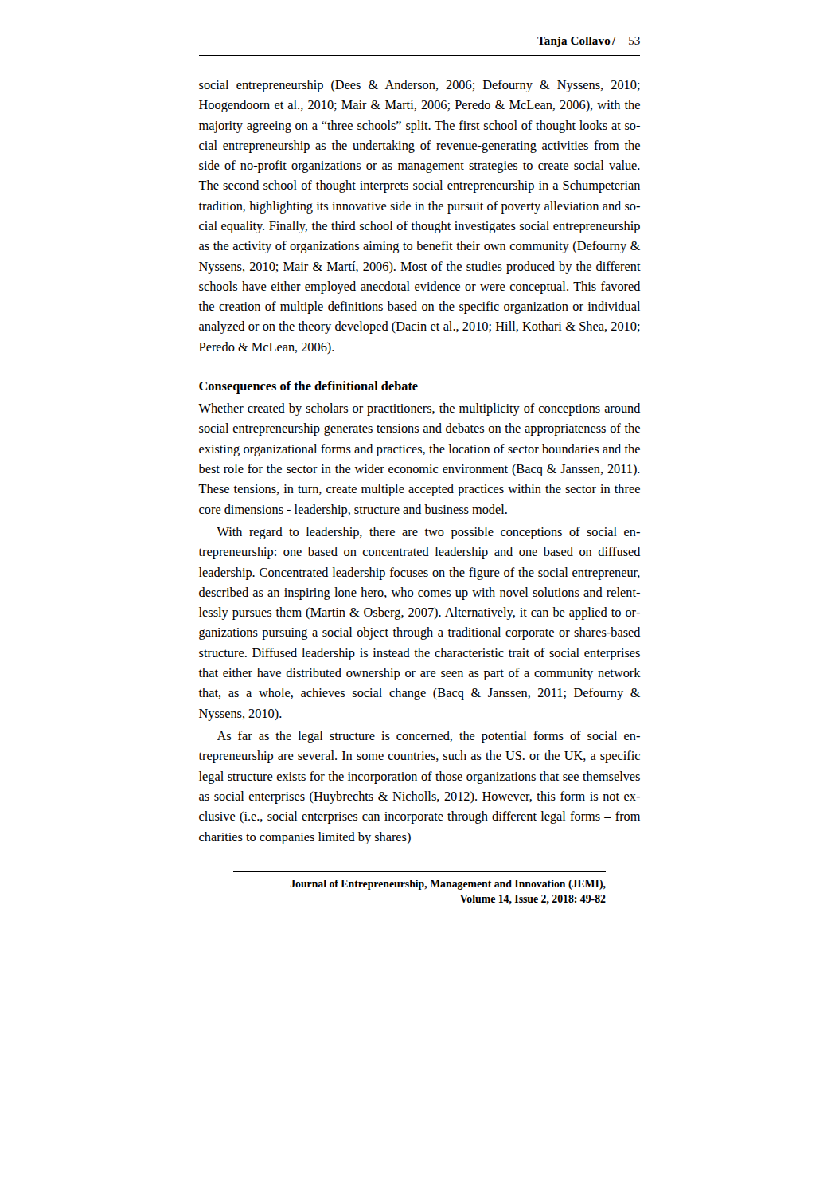Tanja Collavo/53
social entrepreneurship (Dees & Anderson, 2006; Defourny & Nyssens, 2010; Hoogendoorn et al., 2010; Mair & Martí, 2006; Peredo & McLean, 2006), with the majority agreeing on a “three schools” split. The first school of thought looks at social entrepreneurship as the undertaking of revenue-generating activities from the side of no-profit organizations or as management strategies to create social value. The second school of thought interprets social entrepreneurship in a Schumpeterian tradition, highlighting its innovative side in the pursuit of poverty alleviation and social equality. Finally, the third school of thought investigates social entrepreneurship as the activity of organizations aiming to benefit their own community (Defourny & Nyssens, 2010; Mair & Martí, 2006). Most of the studies produced by the different schools have either employed anecdotal evidence or were conceptual. This favored the creation of multiple definitions based on the specific organization or individual analyzed or on the theory developed (Dacin et al., 2010; Hill, Kothari & Shea, 2010; Peredo & McLean, 2006).
Consequences of the definitional debate
Whether created by scholars or practitioners, the multiplicity of conceptions around social entrepreneurship generates tensions and debates on the appropriateness of the existing organizational forms and practices, the location of sector boundaries and the best role for the sector in the wider economic environment (Bacq & Janssen, 2011). These tensions, in turn, create multiple accepted practices within the sector in three core dimensions - leadership, structure and business model.
With regard to leadership, there are two possible conceptions of social entrepreneurship: one based on concentrated leadership and one based on diffused leadership. Concentrated leadership focuses on the figure of the social entrepreneur, described as an inspiring lone hero, who comes up with novel solutions and relentlessly pursues them (Martin & Osberg, 2007). Alternatively, it can be applied to organizations pursuing a social object through a traditional corporate or shares-based structure. Diffused leadership is instead the characteristic trait of social enterprises that either have distributed ownership or are seen as part of a community network that, as a whole, achieves social change (Bacq & Janssen, 2011; Defourny & Nyssens, 2010).
As far as the legal structure is concerned, the potential forms of social entrepreneurship are several. In some countries, such as the US. or the UK, a specific legal structure exists for the incorporation of those organizations that see themselves as social enterprises (Huybrechts & Nicholls, 2012). However, this form is not exclusive (i.e., social enterprises can incorporate through different legal forms – from charities to companies limited by shares)
Journal of Entrepreneurship, Management and Innovation (JEMI),
Volume 14, Issue 2, 2018: 49-82